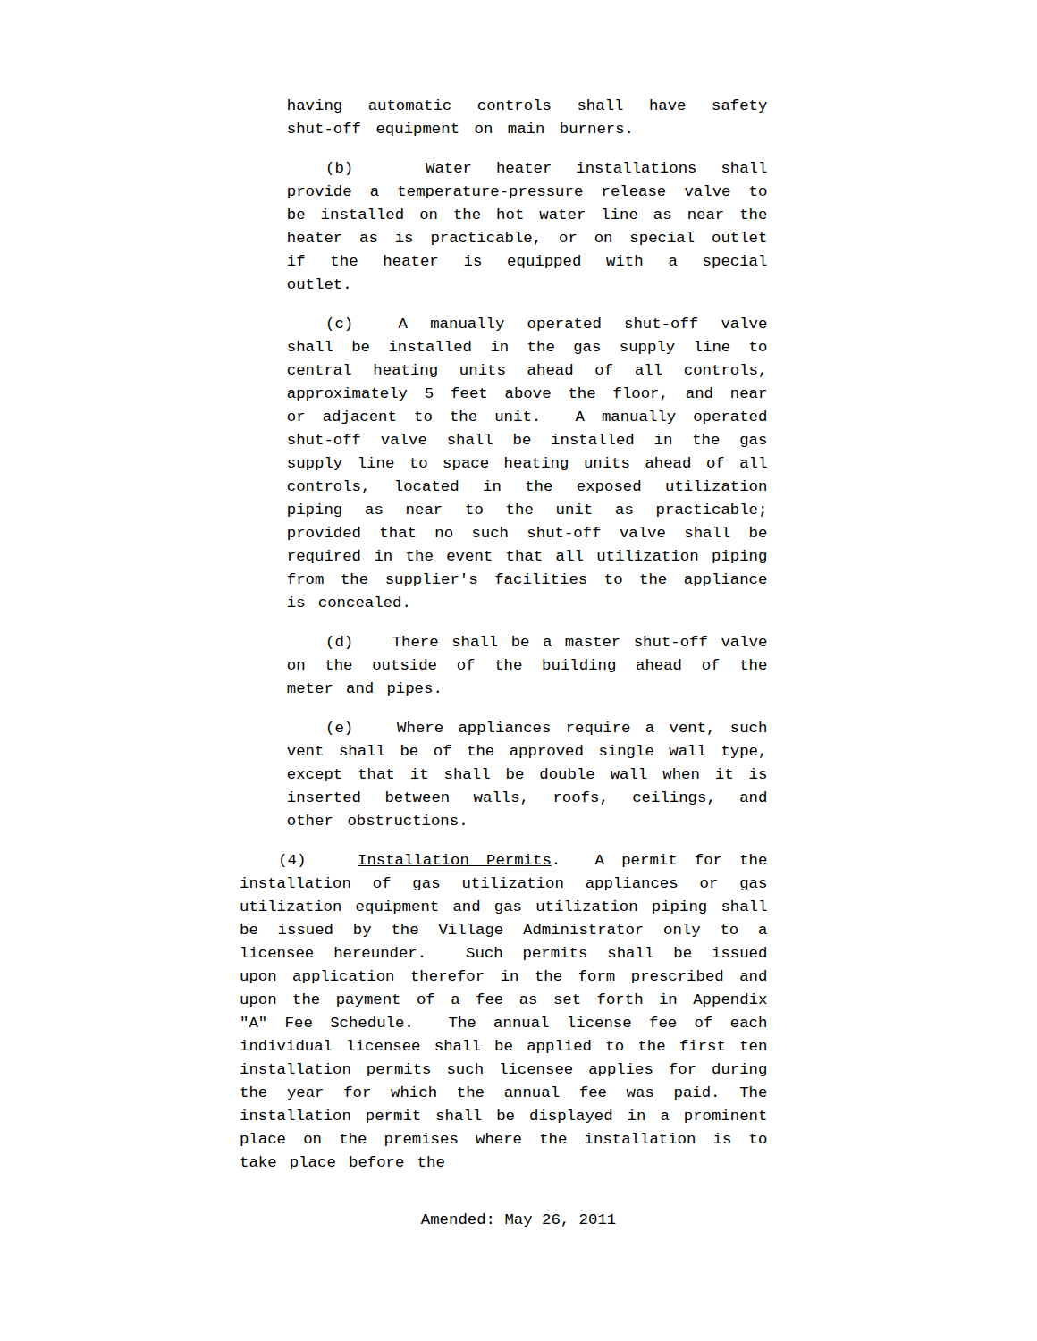having automatic controls shall have safety shut-off equipment on main burners.
(b) Water heater installations shall provide a temperature-pressure release valve to be installed on the hot water line as near the heater as is practicable, or on special outlet if the heater is equipped with a special outlet.
(c) A manually operated shut-off valve shall be installed in the gas supply line to central heating units ahead of all controls, approximately 5 feet above the floor, and near or adjacent to the unit. A manually operated shut-off valve shall be installed in the gas supply line to space heating units ahead of all controls, located in the exposed utilization piping as near to the unit as practicable; provided that no such shut-off valve shall be required in the event that all utilization piping from the supplier's facilities to the appliance is concealed.
(d) There shall be a master shut-off valve on the outside of the building ahead of the meter and pipes.
(e) Where appliances require a vent, such vent shall be of the approved single wall type, except that it shall be double wall when it is inserted between walls, roofs, ceilings, and other obstructions.
(4) Installation Permits. A permit for the installation of gas utilization appliances or gas utilization equipment and gas utilization piping shall be issued by the Village Administrator only to a licensee hereunder. Such permits shall be issued upon application therefor in the form prescribed and upon the payment of a fee as set forth in Appendix "A" Fee Schedule. The annual license fee of each individual licensee shall be applied to the first ten installation permits such licensee applies for during the year for which the annual fee was paid. The installation permit shall be displayed in a prominent place on the premises where the installation is to take place before the
Amended: May 26, 2011